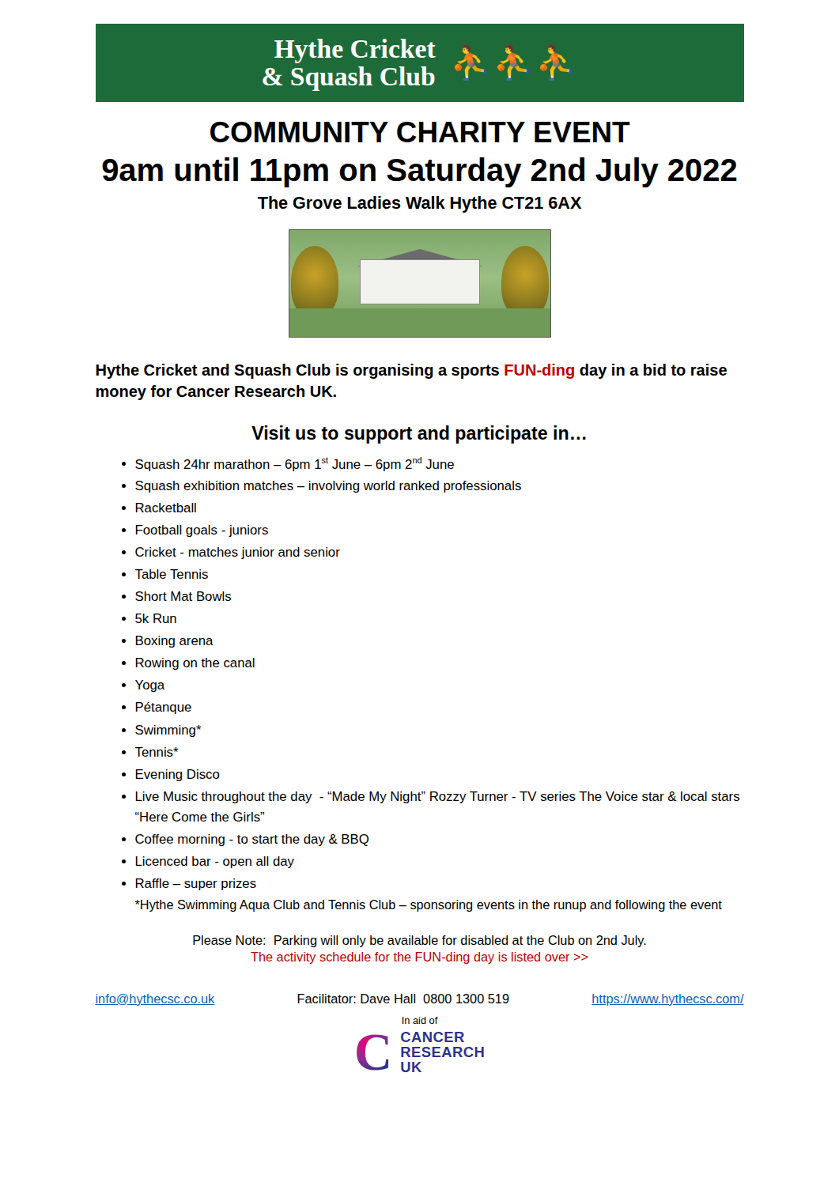Hythe Cricket
& Squash Club
⛹⛹⛹
COMMUNITY CHARITY EVENT
9am until 11pm on Saturday 2nd July 2022
The Grove Ladies Walk Hythe CT21 6AX
Hythe Cricket and Squash Club is organising a sports FUN-ding day in a bid to raise money for Cancer Research UK.
Visit us to support and participate in…
Squash 24hr marathon – 6pm 1st June – 6pm 2nd June
Squash exhibition matches – involving world ranked professionals
Racketball
Football goals - juniors
Cricket - matches junior and senior
Table Tennis
Short Mat Bowls
5k Run
Boxing arena
Rowing on the canal
Yoga
Pétanque
Swimming*
Tennis*
Evening Disco
Live Music throughout the day - “Made My Night” Rozzy Turner - TV series The Voice star & local stars “Here Come the Girls”
Coffee morning - to start the day & BBQ
Licenced bar - open all day
Raffle – super prizes
*Hythe Swimming Aqua Club and Tennis Club – sponsoring events in the runup and following the event
Please Note: Parking will only be available for disabled at the Club on 2nd July. The activity schedule for the FUN-ding day is listed over >>
info@hythecsc.co.uk Facilitator: Dave Hall 0800 1300 519 https://www.hythecsc.com/
In aid of
C CANCER
RESEARCH
UK